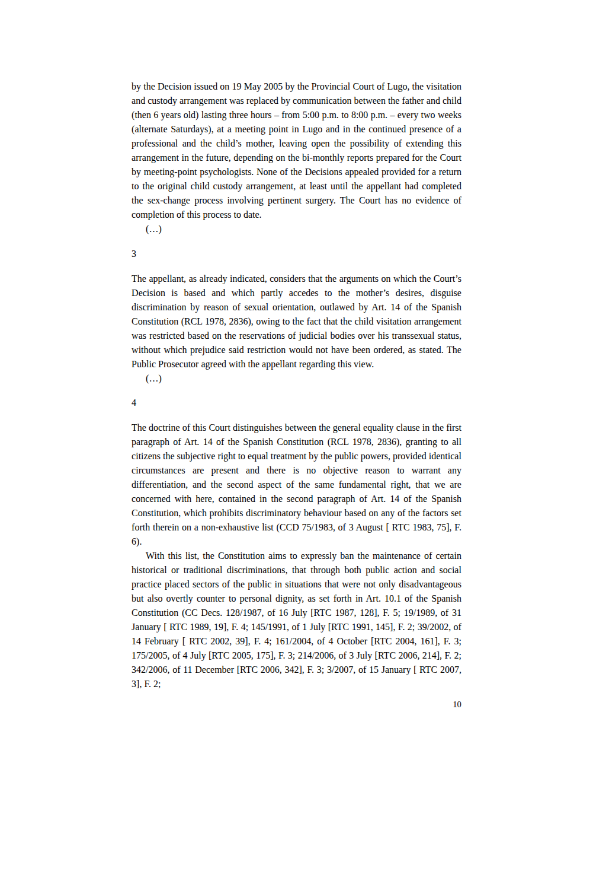by the Decision issued on 19 May 2005 by the Provincial Court of Lugo, the visitation and custody arrangement was replaced by communication between the father and child (then 6 years old) lasting three hours – from 5:00 p.m. to 8:00 p.m. – every two weeks (alternate Saturdays), at a meeting point in Lugo and in the continued presence of a professional and the child’s mother, leaving open the possibility of extending this arrangement in the future, depending on the bi-monthly reports prepared for the Court by meeting-point psychologists. None of the Decisions appealed provided for a return to the original child custody arrangement, at least until the appellant had completed the sex-change process involving pertinent surgery. The Court has no evidence of completion of this process to date.
(…)
3
The appellant, as already indicated, considers that the arguments on which the Court’s Decision is based and which partly accedes to the mother’s desires, disguise discrimination by reason of sexual orientation, outlawed by Art. 14 of the Spanish Constitution (RCL 1978, 2836), owing to the fact that the child visitation arrangement was restricted based on the reservations of judicial bodies over his transsexual status, without which prejudice said restriction would not have been ordered, as stated. The Public Prosecutor agreed with the appellant regarding this view.
(…)
4
The doctrine of this Court distinguishes between the general equality clause in the first paragraph of Art. 14 of the Spanish Constitution (RCL 1978, 2836), granting to all citizens the subjective right to equal treatment by the public powers, provided identical circumstances are present and there is no objective reason to warrant any differentiation, and the second aspect of the same fundamental right, that we are concerned with here, contained in the second paragraph of Art. 14 of the Spanish Constitution, which prohibits discriminatory behaviour based on any of the factors set forth therein on a non-exhaustive list (CCD 75/1983, of 3 August [ RTC 1983, 75], F. 6).
With this list, the Constitution aims to expressly ban the maintenance of certain historical or traditional discriminations, that through both public action and social practice placed sectors of the public in situations that were not only disadvantageous but also overtly counter to personal dignity, as set forth in Art. 10.1 of the Spanish Constitution (CC Decs. 128/1987, of 16 July [RTC 1987, 128], F. 5; 19/1989, of 31 January [ RTC 1989, 19], F. 4; 145/1991, of 1 July [RTC 1991, 145], F. 2; 39/2002, of 14 February [ RTC 2002, 39], F. 4; 161/2004, of 4 October [RTC 2004, 161], F. 3; 175/2005, of 4 July [RTC 2005, 175], F. 3; 214/2006, of 3 July [RTC 2006, 214], F. 2; 342/2006, of 11 December [RTC 2006, 342], F. 3; 3/2007, of 15 January [ RTC 2007, 3], F. 2;
10